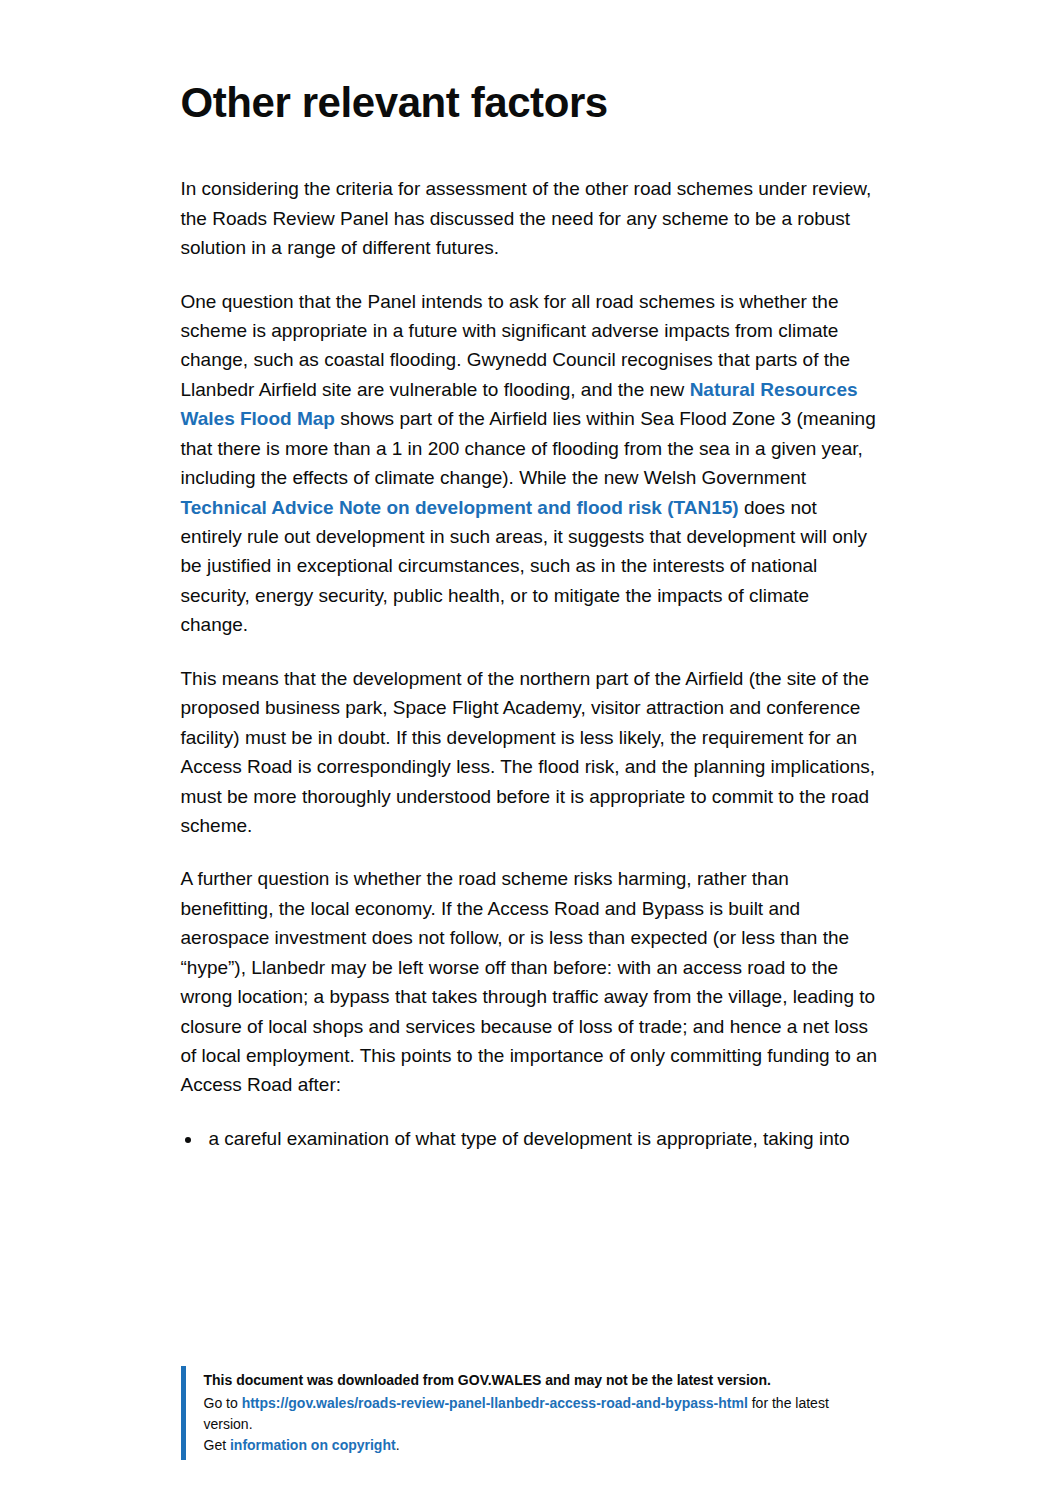Other relevant factors
In considering the criteria for assessment of the other road schemes under review, the Roads Review Panel has discussed the need for any scheme to be a robust solution in a range of different futures.
One question that the Panel intends to ask for all road schemes is whether the scheme is appropriate in a future with significant adverse impacts from climate change, such as coastal flooding. Gwynedd Council recognises that parts of the Llanbedr Airfield site are vulnerable to flooding, and the new Natural Resources Wales Flood Map shows part of the Airfield lies within Sea Flood Zone 3 (meaning that there is more than a 1 in 200 chance of flooding from the sea in a given year, including the effects of climate change). While the new Welsh Government Technical Advice Note on development and flood risk (TAN15) does not entirely rule out development in such areas, it suggests that development will only be justified in exceptional circumstances, such as in the interests of national security, energy security, public health, or to mitigate the impacts of climate change.
This means that the development of the northern part of the Airfield (the site of the proposed business park, Space Flight Academy, visitor attraction and conference facility) must be in doubt. If this development is less likely, the requirement for an Access Road is correspondingly less. The flood risk, and the planning implications, must be more thoroughly understood before it is appropriate to commit to the road scheme.
A further question is whether the road scheme risks harming, rather than benefitting, the local economy. If the Access Road and Bypass is built and aerospace investment does not follow, or is less than expected (or less than the “hype”), Llanbedr may be left worse off than before: with an access road to the wrong location; a bypass that takes through traffic away from the village, leading to closure of local shops and services because of loss of trade; and hence a net loss of local employment. This points to the importance of only committing funding to an Access Road after:
a careful examination of what type of development is appropriate, taking into
This document was downloaded from GOV.WALES and may not be the latest version. Go to https://gov.wales/roads-review-panel-llanbedr-access-road-and-bypass-html for the latest version.
Get information on copyright.